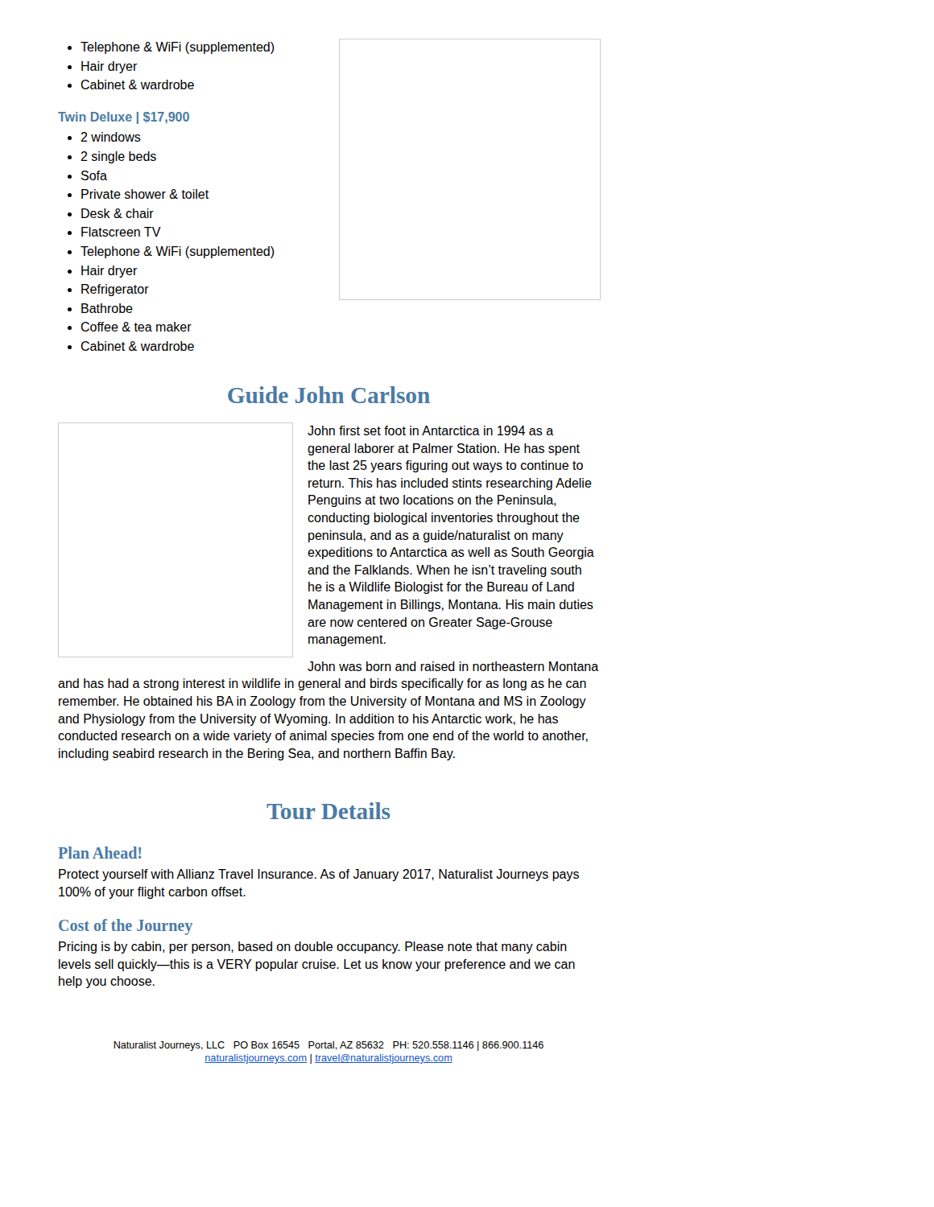Telephone & WiFi (supplemented)
Hair dryer
Cabinet & wardrobe
Twin Deluxe | $17,900
2 windows
2 single beds
Sofa
Private shower & toilet
Desk & chair
Flatscreen TV
Telephone & WiFi (supplemented)
Hair dryer
Refrigerator
Bathrobe
Coffee & tea maker
Cabinet & wardrobe
Guide John Carlson
John first set foot in Antarctica in 1994 as a general laborer at Palmer Station. He has spent the last 25 years figuring out ways to continue to return. This has included stints researching Adelie Penguins at two locations on the Peninsula, conducting biological inventories throughout the peninsula, and as a guide/naturalist on many expeditions to Antarctica as well as South Georgia and the Falklands. When he isn’t traveling south he is a Wildlife Biologist for the Bureau of Land Management in Billings, Montana. His main duties are now centered on Greater Sage-Grouse management.
John was born and raised in northeastern Montana and has had a strong interest in wildlife in general and birds specifically for as long as he can remember. He obtained his BA in Zoology from the University of Montana and MS in Zoology and Physiology from the University of Wyoming. In addition to his Antarctic work, he has conducted research on a wide variety of animal species from one end of the world to another, including seabird research in the Bering Sea, and northern Baffin Bay.
Tour Details
Plan Ahead!
Protect yourself with Allianz Travel Insurance. As of January 2017, Naturalist Journeys pays 100% of your flight carbon offset.
Cost of the Journey
Pricing is by cabin, per person, based on double occupancy. Please note that many cabin levels sell quickly—this is a VERY popular cruise. Let us know your preference and we can help you choose.
Naturalist Journeys, LLC PO Box 16545 Portal, AZ 85632 PH: 520.558.1146 | 866.900.1146
naturalistjourneys.com | travel@naturalistjourneys.com